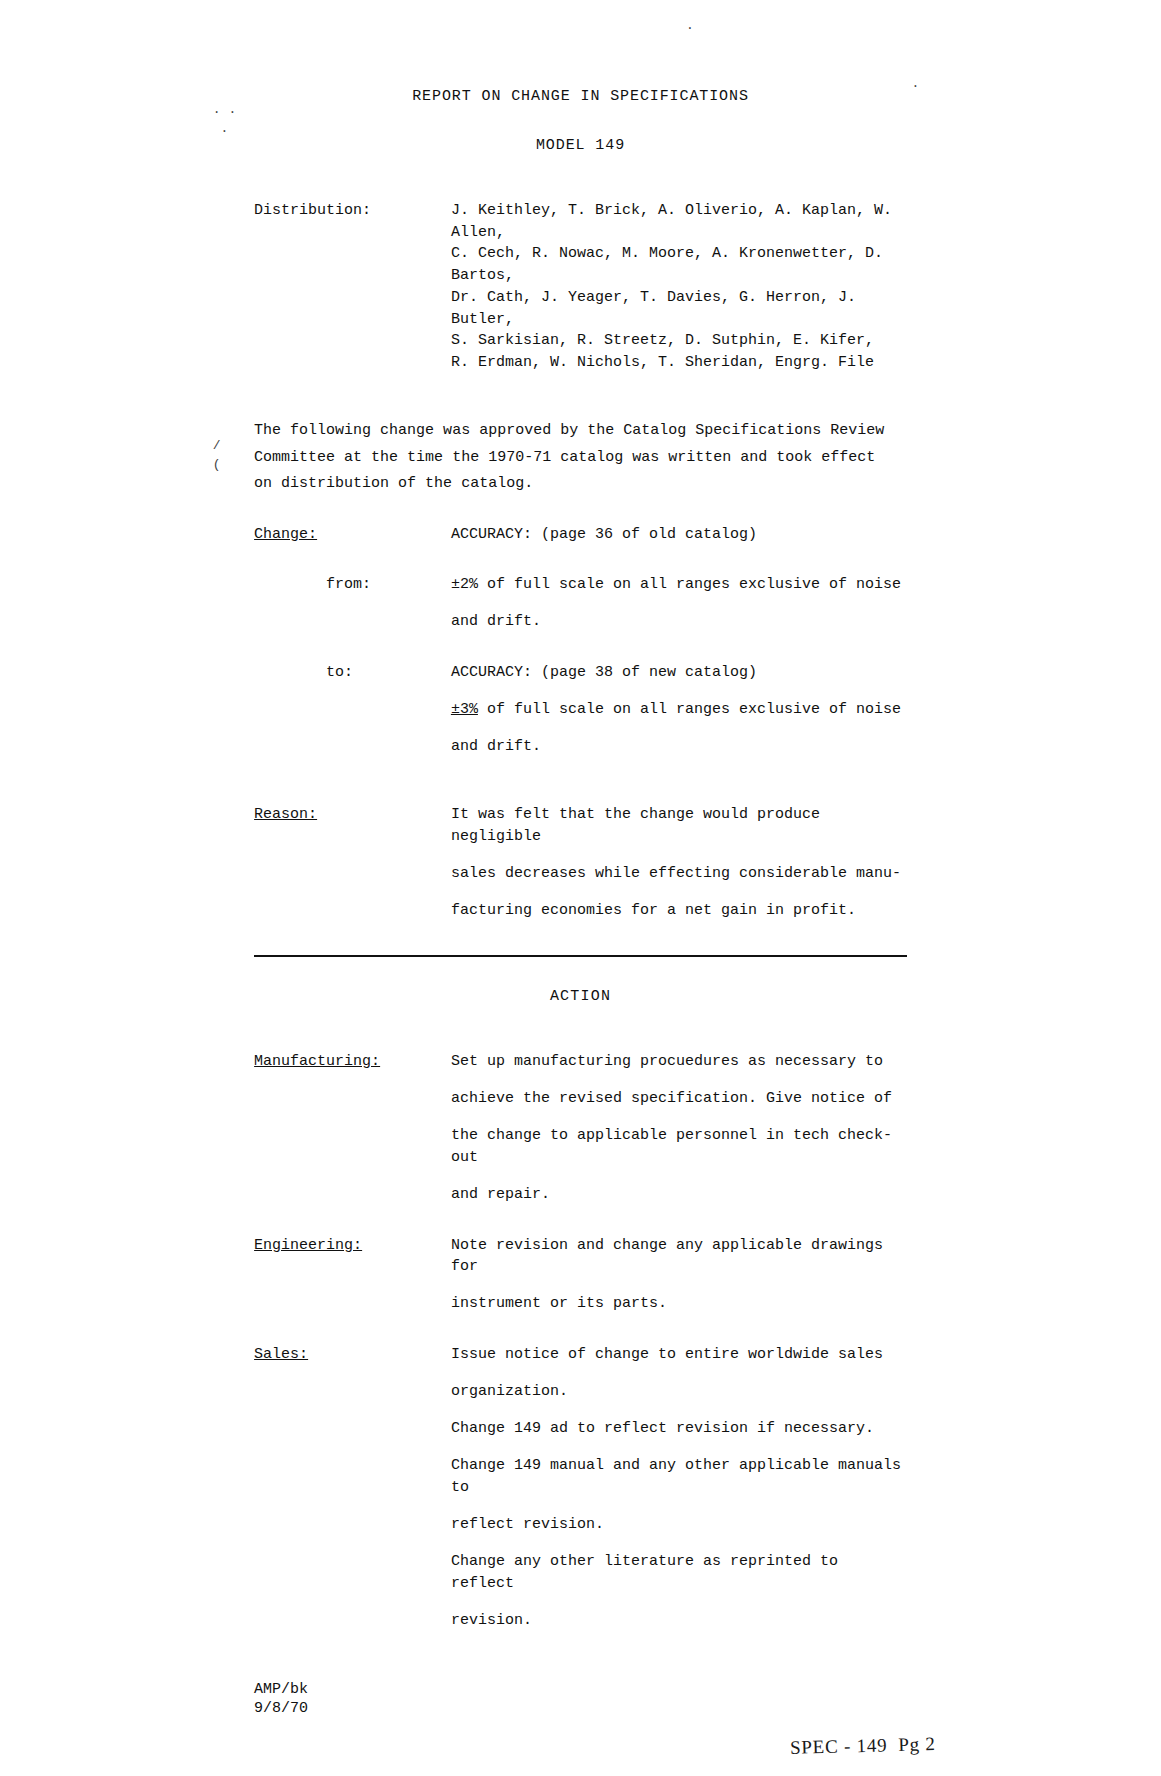. . . .
. /
(
REPORT ON CHANGE IN SPECIFICATIONS
MODEL 149
Distribution:
J. Keithley, T. Brick, A. Oliverio, A. Kaplan, W. Allen,
C. Cech, R. Nowac, M. Moore, A. Kronenwetter, D. Bartos,
Dr. Cath, J. Yeager, T. Davies, G. Herron, J. Butler,
S. Sarkisian, R. Streetz, D. Sutphin, E. Kifer,
R. Erdman, W. Nichols, T. Sheridan, Engrg. File
The following change was approved by the Catalog Specifications Review
Committee at the time the 1970-71 catalog was written and took effect
on distribution of the catalog.
Change:
ACCURACY: (page 36 of old catalog)
from:
±2% of full scale on all ranges exclusive of noise
and drift.
to:
ACCURACY: (page 38 of new catalog)
±3% of full scale on all ranges exclusive of noise
and drift.
Reason:
It was felt that the change would produce negligible
sales decreases while effecting considerable manu-
facturing economies for a net gain in profit.
ACTION
Manufacturing:
Set up manufacturing procuedures as necessary to
achieve the revised specification. Give notice of
the change to applicable personnel in tech check-out
and repair.
Engineering:
Note revision and change any applicable drawings for
instrument or its parts.
Sales:
Issue notice of change to entire worldwide sales
organization.
Change 149 ad to reflect revision if necessary.
Change 149 manual and any other applicable manuals to
reflect revision.
Change any other literature as reprinted to reflect
revision.
AMP/bk
9/8/70
SPEC - 149 Pg 2